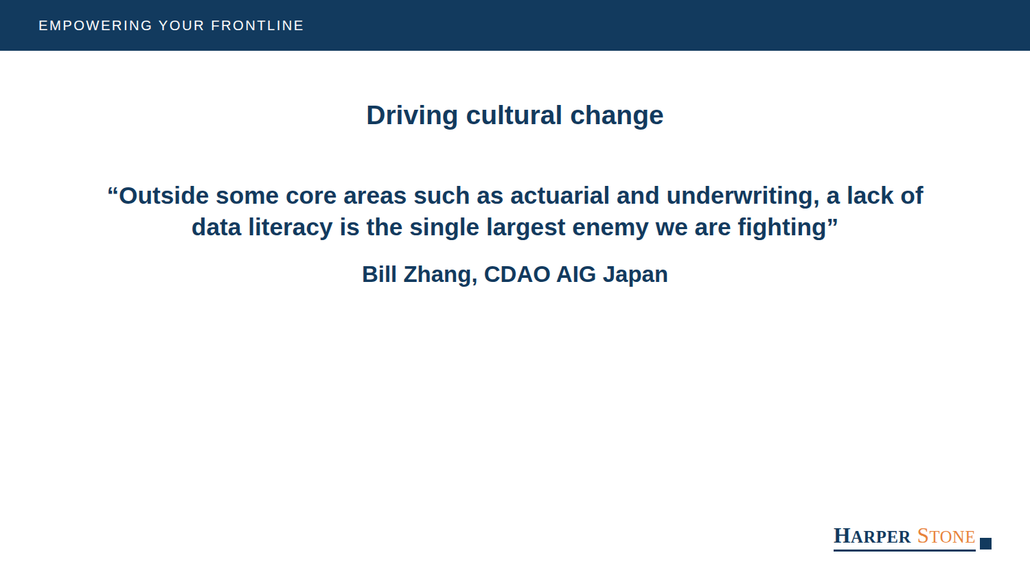Empowering your frontline
Driving cultural change
“Outside some core areas such as actuarial and underwriting, a lack of data literacy is the single largest enemy we are fighting”
Bill Zhang, CDAO AIG Japan
HARPER STONE